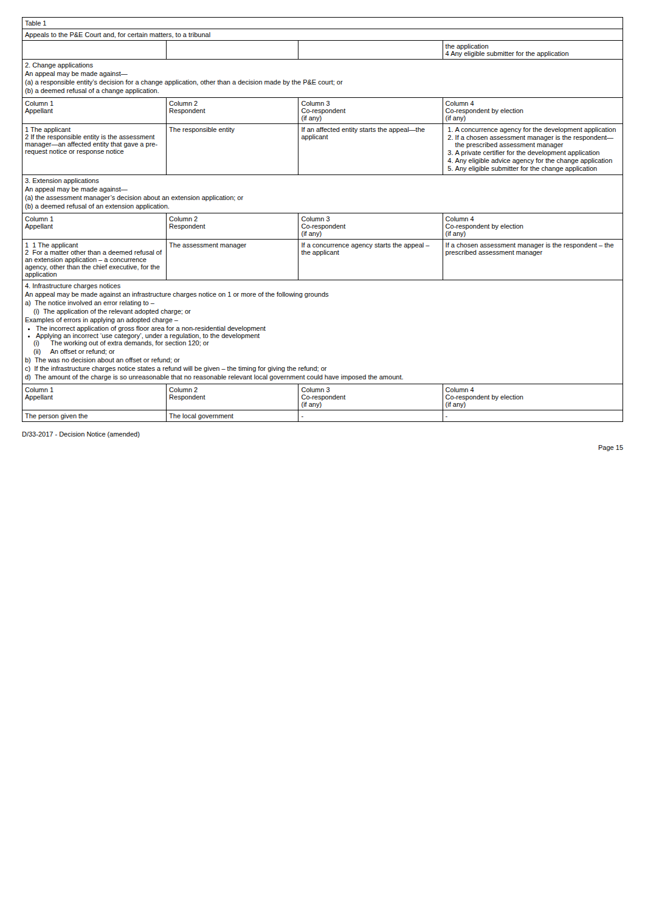| Table 1 |
| Appeals to the P&E Court and, for certain matters, to a tribunal |
| | | | the application 4 Any eligible submitter for the application |
| 2. Change applications An appeal may be made against— (a) a responsible entity’s decision for a change application, other than a decision made by the P&E court; or (b) a deemed refusal of a change application. |
| Column 1 Appellant | Column 2 Respondent | Column 3 Co-respondent (if any) | Column 4 Co-respondent by election (if any) |
| 1 The applicant 2 If the responsible entity is the assessment manager—an affected entity that gave a pre-request notice or response notice | The responsible entity | If an affected entity starts the appeal—the applicant | A concurrence agency for the development application If a chosen assessment manager is the respondent—the prescribed assessment manager A private certifier for the development application Any eligible advice agency for the change application Any eligible submitter for the change application |
| 3. Extension applications An appeal may be made against— (a) the assessment manager’s decision about an extension application; or (b) a deemed refusal of an extension application. |
| Column 1 Appellant | Column 2 Respondent | Column 3 Co-respondent (if any) | Column 4 Co-respondent by election (if any) |
| 1 1 The applicant 2 For a matter other than a deemed refusal of an extension application – a concurrence agency, other than the chief executive, for the application | The assessment manager | If a concurrence agency starts the appeal – the applicant | If a chosen assessment manager is the respondent – the prescribed assessment manager |
| 4. Infrastructure charges notices An appeal may be made against an infrastructure charges notice on 1 or more of the following grounds a) The notice involved an error relating to – (i) The application of the relevant adopted charge; or Examples of errors in applying an adopted charge – The incorrect application of gross floor area for a non-residential development Applying an incorrect ‘use category’, under a regulation, to the development (i) The working out of extra demands, for section 120; or (ii) An offset or refund; or b) The was no decision about an offset or refund; or c) If the infrastructure charges notice states a refund will be given – the timing for giving the refund; or d) The amount of the charge is so unreasonable that no reasonable relevant local government could have imposed the amount. |
| Column 1 Appellant | Column 2 Respondent | Column 3 Co-respondent (if any) | Column 4 Co-respondent by election (if any) |
| The person given the | The local government | - | - |
D/33-2017 - Decision Notice (amended)
Page 15